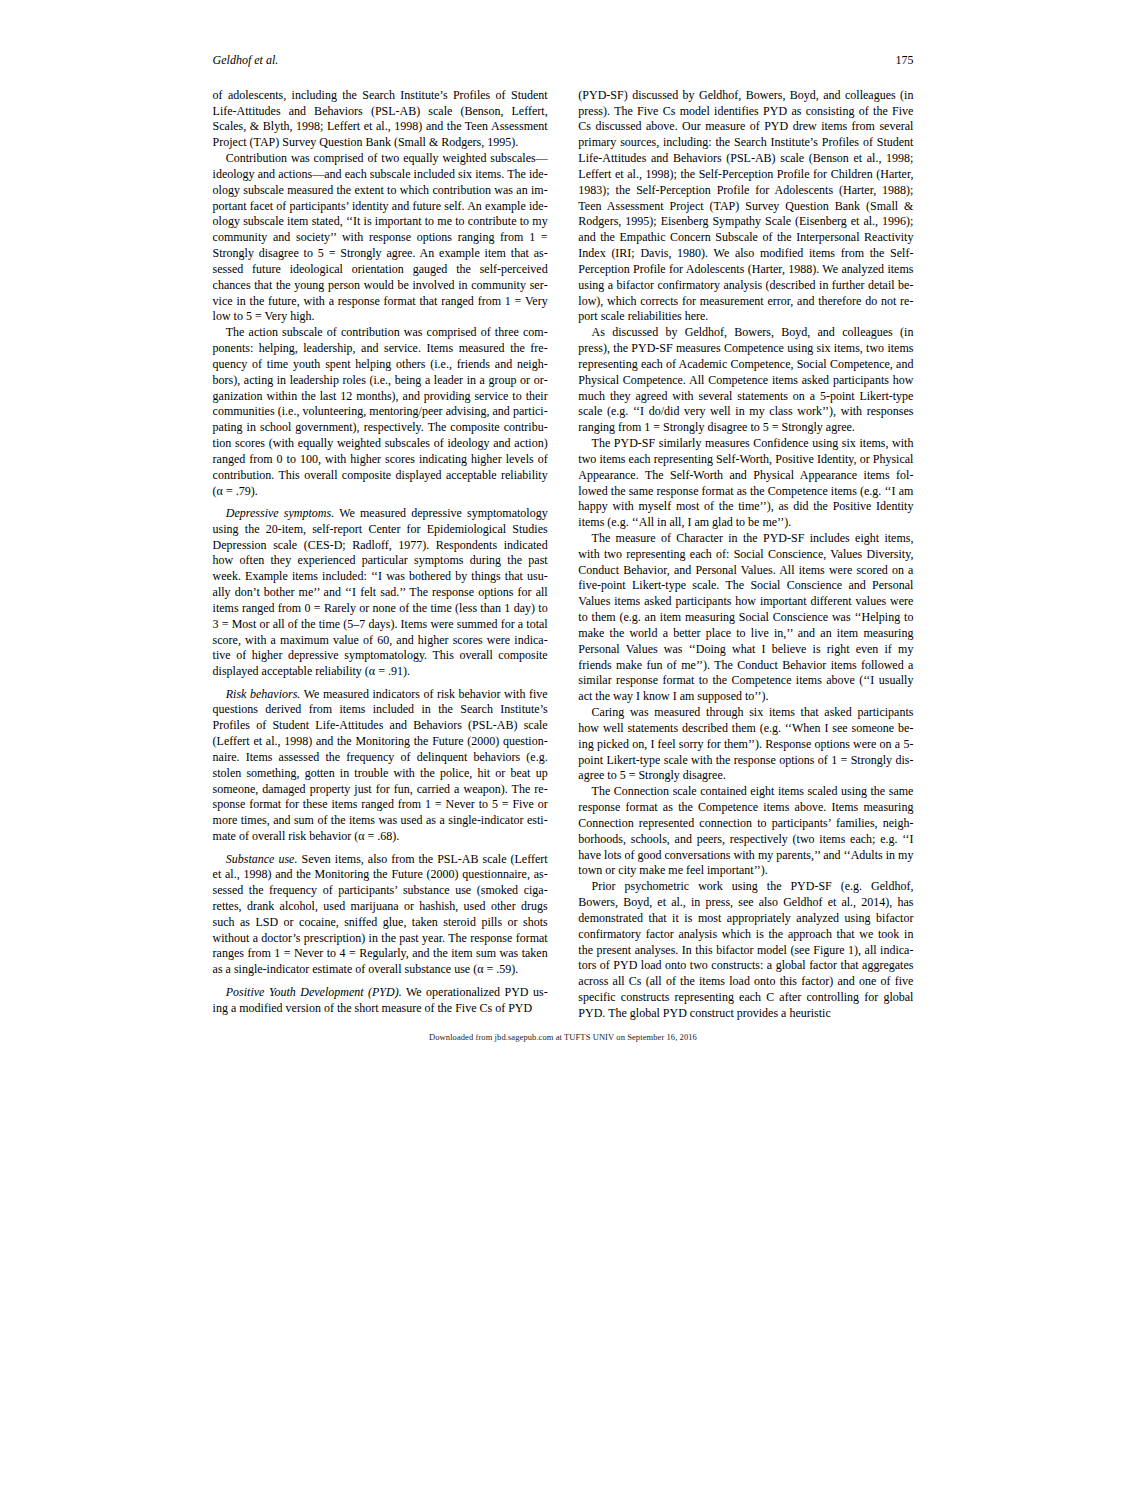Geldhof et al. 175
of adolescents, including the Search Institute’s Profiles of Student Life-Attitudes and Behaviors (PSL-AB) scale (Benson, Leffert, Scales, & Blyth, 1998; Leffert et al., 1998) and the Teen Assessment Project (TAP) Survey Question Bank (Small & Rodgers, 1995).
Contribution was comprised of two equally weighted subscales—ideology and actions—and each subscale included six items. The ideology subscale measured the extent to which contribution was an important facet of participants’ identity and future self. An example ideology subscale item stated, ‘‘It is important to me to contribute to my community and society’’ with response options ranging from 1 = Strongly disagree to 5 = Strongly agree. An example item that assessed future ideological orientation gauged the self-perceived chances that the young person would be involved in community service in the future, with a response format that ranged from 1 = Very low to 5 = Very high.
The action subscale of contribution was comprised of three components: helping, leadership, and service. Items measured the frequency of time youth spent helping others (i.e., friends and neighbors), acting in leadership roles (i.e., being a leader in a group or organization within the last 12 months), and providing service to their communities (i.e., volunteering, mentoring/peer advising, and participating in school government), respectively. The composite contribution scores (with equally weighted subscales of ideology and action) ranged from 0 to 100, with higher scores indicating higher levels of contribution. This overall composite displayed acceptable reliability (α = .79).
Depressive symptoms. We measured depressive symptomatology using the 20-item, self-report Center for Epidemiological Studies Depression scale (CES-D; Radloff, 1977). Respondents indicated how often they experienced particular symptoms during the past week. Example items included: ‘‘I was bothered by things that usually don’t bother me’’ and ‘‘I felt sad.’’ The response options for all items ranged from 0 = Rarely or none of the time (less than 1 day) to 3 = Most or all of the time (5–7 days). Items were summed for a total score, with a maximum value of 60, and higher scores were indicative of higher depressive symptomatology. This overall composite displayed acceptable reliability (α = .91).
Risk behaviors. We measured indicators of risk behavior with five questions derived from items included in the Search Institute’s Profiles of Student Life-Attitudes and Behaviors (PSL-AB) scale (Leffert et al., 1998) and the Monitoring the Future (2000) questionnaire. Items assessed the frequency of delinquent behaviors (e.g. stolen something, gotten in trouble with the police, hit or beat up someone, damaged property just for fun, carried a weapon). The response format for these items ranged from 1 = Never to 5 = Five or more times, and sum of the items was used as a single-indicator estimate of overall risk behavior (α = .68).
Substance use. Seven items, also from the PSL-AB scale (Leffert et al., 1998) and the Monitoring the Future (2000) questionnaire, assessed the frequency of participants’ substance use (smoked cigarettes, drank alcohol, used marijuana or hashish, used other drugs such as LSD or cocaine, sniffed glue, taken steroid pills or shots without a doctor’s prescription) in the past year. The response format ranges from 1 = Never to 4 = Regularly, and the item sum was taken as a single-indicator estimate of overall substance use (α = .59).
Positive Youth Development (PYD). We operationalized PYD using a modified version of the short measure of the Five Cs of PYD
(PYD-SF) discussed by Geldhof, Bowers, Boyd, and colleagues (in press). The Five Cs model identifies PYD as consisting of the Five Cs discussed above. Our measure of PYD drew items from several primary sources, including: the Search Institute’s Profiles of Student Life-Attitudes and Behaviors (PSL-AB) scale (Benson et al., 1998; Leffert et al., 1998); the Self-Perception Profile for Children (Harter, 1983); the Self-Perception Profile for Adolescents (Harter, 1988); Teen Assessment Project (TAP) Survey Question Bank (Small & Rodgers, 1995); Eisenberg Sympathy Scale (Eisenberg et al., 1996); and the Empathic Concern Subscale of the Interpersonal Reactivity Index (IRI; Davis, 1980). We also modified items from the Self-Perception Profile for Adolescents (Harter, 1988). We analyzed items using a bifactor confirmatory analysis (described in further detail below), which corrects for measurement error, and therefore do not report scale reliabilities here.
As discussed by Geldhof, Bowers, Boyd, and colleagues (in press), the PYD-SF measures Competence using six items, two items representing each of Academic Competence, Social Competence, and Physical Competence. All Competence items asked participants how much they agreed with several statements on a 5-point Likert-type scale (e.g. ‘‘I do/did very well in my class work’’), with responses ranging from 1 = Strongly disagree to 5 = Strongly agree.
The PYD-SF similarly measures Confidence using six items, with two items each representing Self-Worth, Positive Identity, or Physical Appearance. The Self-Worth and Physical Appearance items followed the same response format as the Competence items (e.g. ‘‘I am happy with myself most of the time’’), as did the Positive Identity items (e.g. ‘‘All in all, I am glad to be me’’).
The measure of Character in the PYD-SF includes eight items, with two representing each of: Social Conscience, Values Diversity, Conduct Behavior, and Personal Values. All items were scored on a five-point Likert-type scale. The Social Conscience and Personal Values items asked participants how important different values were to them (e.g. an item measuring Social Conscience was ‘‘Helping to make the world a better place to live in,’’ and an item measuring Personal Values was ‘‘Doing what I believe is right even if my friends make fun of me’’). The Conduct Behavior items followed a similar response format to the Competence items above (‘‘I usually act the way I know I am supposed to’’).
Caring was measured through six items that asked participants how well statements described them (e.g. ‘‘When I see someone being picked on, I feel sorry for them’’). Response options were on a 5-point Likert-type scale with the response options of 1 = Strongly disagree to 5 = Strongly disagree.
The Connection scale contained eight items scaled using the same response format as the Competence items above. Items measuring Connection represented connection to participants’ families, neighborhoods, schools, and peers, respectively (two items each; e.g. ‘‘I have lots of good conversations with my parents,’’ and ‘‘Adults in my town or city make me feel important’’).
Prior psychometric work using the PYD-SF (e.g. Geldhof, Bowers, Boyd, et al., in press, see also Geldhof et al., 2014), has demonstrated that it is most appropriately analyzed using bifactor confirmatory factor analysis which is the approach that we took in the present analyses. In this bifactor model (see Figure 1), all indicators of PYD load onto two constructs: a global factor that aggregates across all Cs (all of the items load onto this factor) and one of five specific constructs representing each C after controlling for global PYD. The global PYD construct provides a heuristic
Downloaded from jbd.sagepub.com at TUFTS UNIV on September 16, 2016